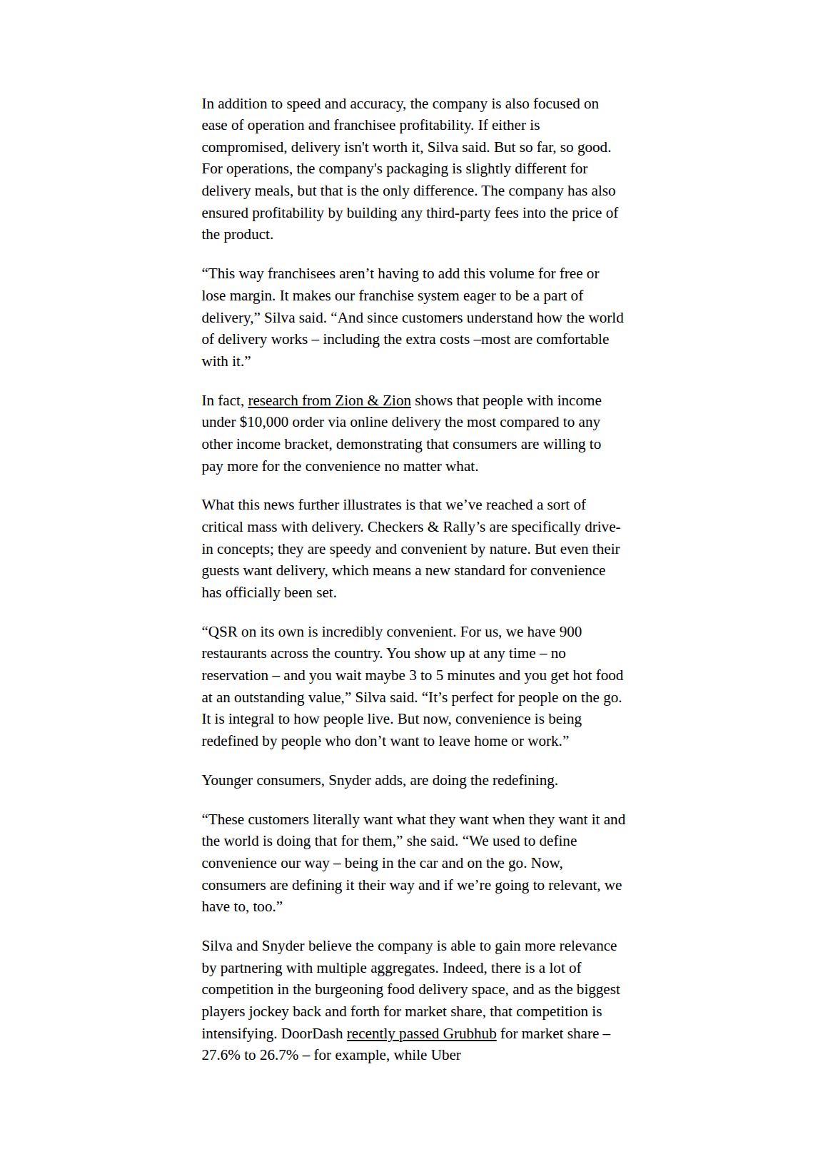In addition to speed and accuracy, the company is also focused on ease of operation and franchisee profitability. If either is compromised, delivery isn't worth it, Silva said. But so far, so good. For operations, the company's packaging is slightly different for delivery meals, but that is the only difference. The company has also ensured profitability by building any third-party fees into the price of the product.
“This way franchisees aren’t having to add this volume for free or lose margin. It makes our franchise system eager to be a part of delivery,” Silva said. “And since customers understand how the world of delivery works – including the extra costs –most are comfortable with it.”
In fact, research from Zion & Zion shows that people with income under $10,000 order via online delivery the most compared to any other income bracket, demonstrating that consumers are willing to pay more for the convenience no matter what.
What this news further illustrates is that we’ve reached a sort of critical mass with delivery. Checkers & Rally’s are specifically drive-in concepts; they are speedy and convenient by nature. But even their guests want delivery, which means a new standard for convenience has officially been set.
“QSR on its own is incredibly convenient. For us, we have 900 restaurants across the country. You show up at any time – no reservation – and you wait maybe 3 to 5 minutes and you get hot food at an outstanding value,” Silva said. “It’s perfect for people on the go. It is integral to how people live. But now, convenience is being redefined by people who don’t want to leave home or work.”
Younger consumers, Snyder adds, are doing the redefining.
“These customers literally want what they want when they want it and the world is doing that for them,” she said. “We used to define convenience our way – being in the car and on the go. Now, consumers are defining it their way and if we’re going to relevant, we have to, too.”
Silva and Snyder believe the company is able to gain more relevance by partnering with multiple aggregates. Indeed, there is a lot of competition in the burgeoning food delivery space, and as the biggest players jockey back and forth for market share, that competition is intensifying. DoorDash recently passed Grubhub for market share – 27.6% to 26.7% – for example, while Uber